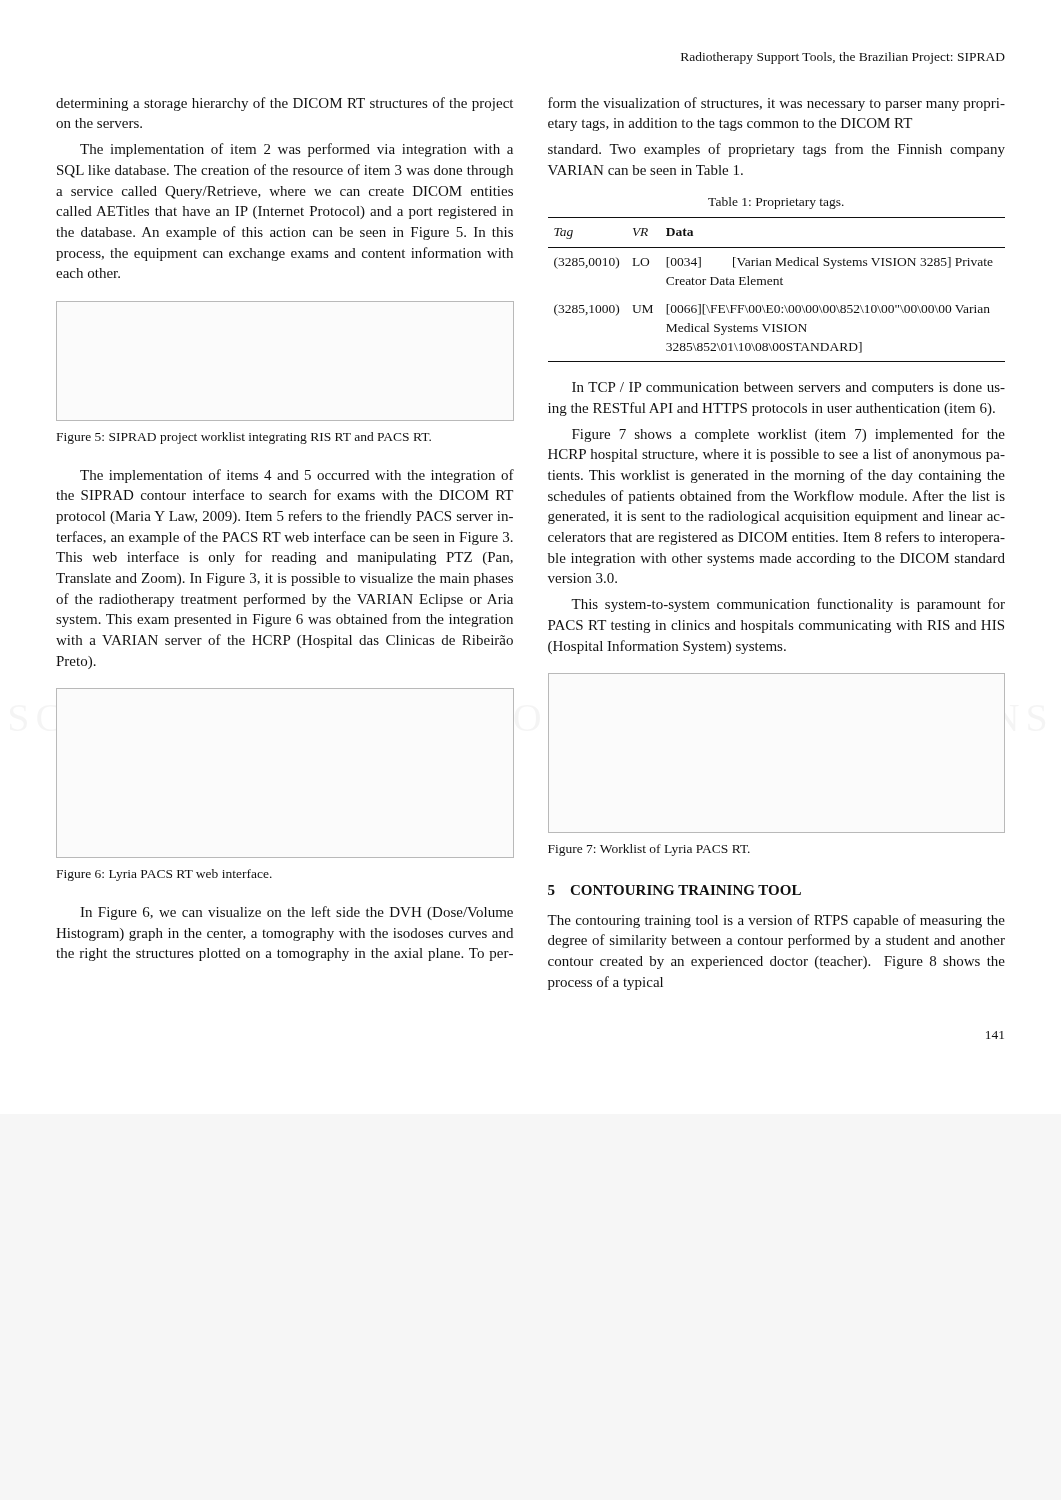SCIENCE AND TECHNOLOGY PUBLICATIONS
Radiotherapy Support Tools, the Brazilian Project: SIPRAD
determining a storage hierarchy of the DICOM RT structures of the project on the servers.
The implementation of item 2 was performed via integration with a SQL like database. The creation of the resource of item 3 was done through a service called Query/Retrieve, where we can create DICOM entities called AETitles that have an IP (Internet Protocol) and a port registered in the database. An example of this action can be seen in Figure 5. In this process, the equipment can exchange exams and content information with each other.
Figure 5: SIPRAD project worklist integrating RIS RT and PACS RT.
The implementation of items 4 and 5 occurred with the integration of the SIPRAD contour interface to search for exams with the DICOM RT protocol (Maria Y Law, 2009). Item 5 refers to the friendly PACS server interfaces, an example of the PACS RT web interface can be seen in Figure 3. This web interface is only for reading and manipulating PTZ (Pan, Translate and Zoom). In Figure 3, it is possible to visualize the main phases of the radiotherapy treatment performed by the VARIAN Eclipse or Aria system. This exam presented in Figure 6 was obtained from the integration with a VARIAN server of the HCRP (Hospital das Clinicas de Ribeirão Preto).
Figure 6: Lyria PACS RT web interface.
In Figure 6, we can visualize on the left side the DVH (Dose/Volume Histogram) graph in the center, a tomography with the isodoses curves and the right the structures plotted on a tomography in the axial plane. To perform the visualization of structures, it was necessary to parser many proprietary tags, in addition to the tags common to the DICOM RT
standard. Two examples of proprietary tags from the Finnish company VARIAN can be seen in Table 1.
Table 1: Proprietary tags.
| Tag | VR | Data |
| --- | --- | --- |
| (3285,0010) | LO | [0034] [Varian Medical Systems VISION 3285] Private Creator Data Element |
| (3285,1000) | UM | [0066][\FE\FF\00\E0:\00\00\00\852\10\00"\00\00\00 Varian Medical Systems VISION 3285\852\01\10\08\00STANDARD] |
In TCP / IP communication between servers and computers is done using the RESTful API and HTTPS protocols in user authentication (item 6).
Figure 7 shows a complete worklist (item 7) implemented for the HCRP hospital structure, where it is possible to see a list of anonymous patients. This worklist is generated in the morning of the day containing the schedules of patients obtained from the Workflow module. After the list is generated, it is sent to the radiological acquisition equipment and linear accelerators that are registered as DICOM entities. Item 8 refers to interoperable integration with other systems made according to the DICOM standard version 3.0.
This system-to-system communication functionality is paramount for PACS RT testing in clinics and hospitals communicating with RIS and HIS (Hospital Information System) systems.
Figure 7: Worklist of Lyria PACS RT.
5 CONTOURING TRAINING TOOL
The contouring training tool is a version of RTPS capable of measuring the degree of similarity between a contour performed by a student and another contour created by an experienced doctor (teacher). Figure 8 shows the process of a typical
141